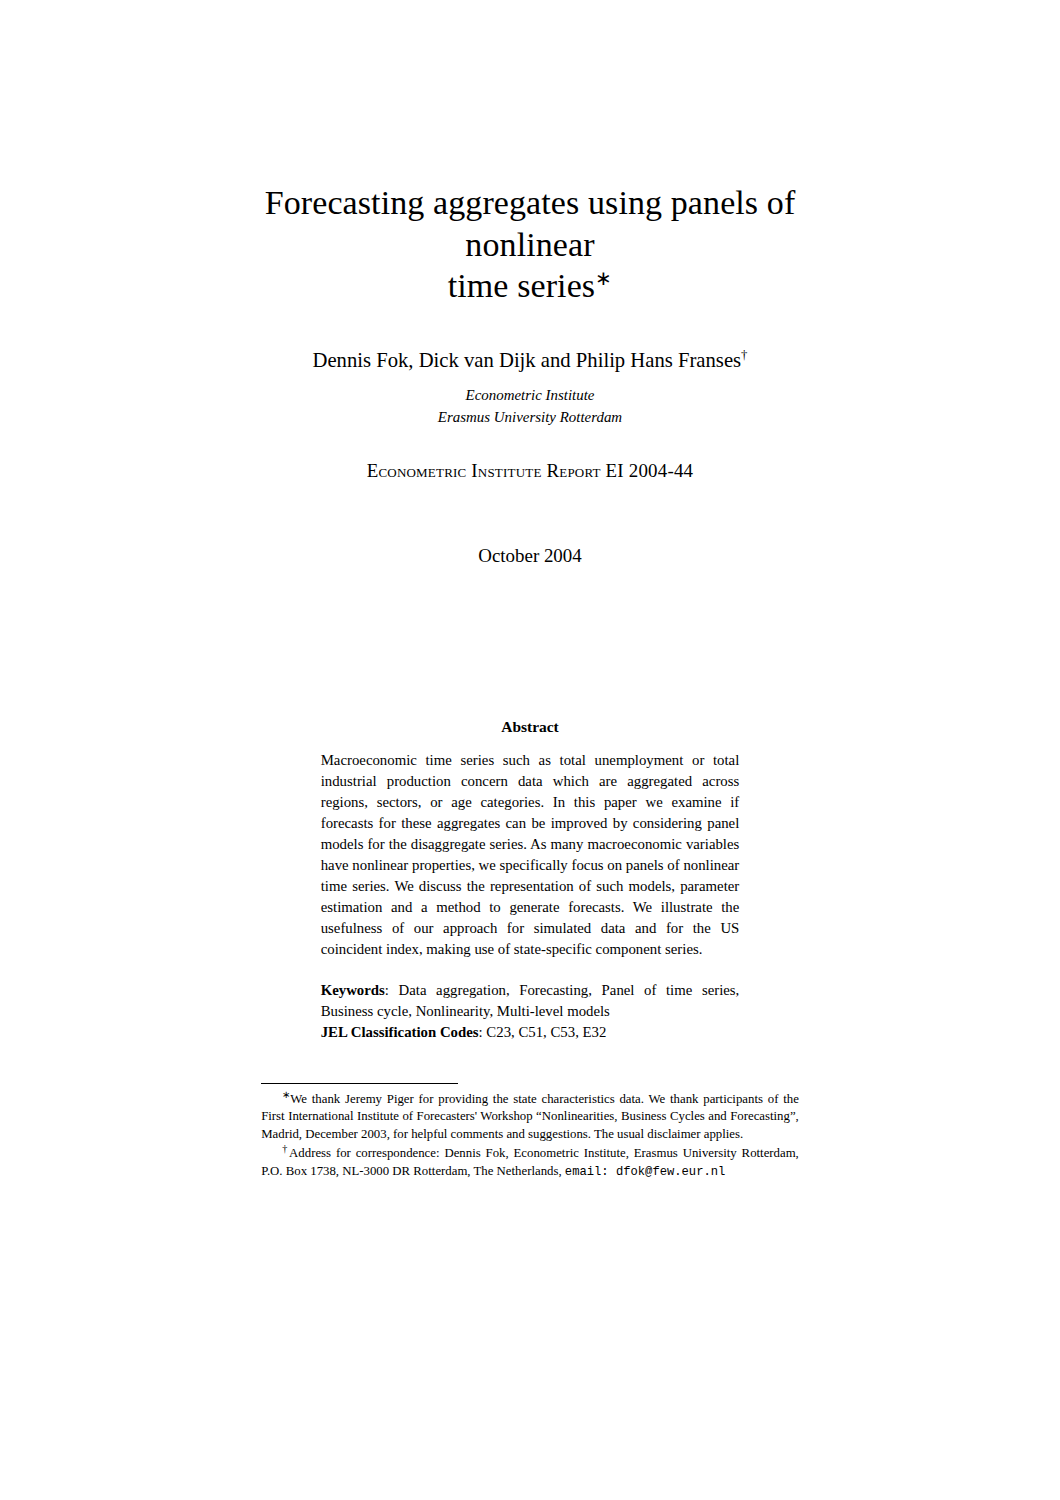Forecasting aggregates using panels of nonlinear
time series∗
Dennis Fok, Dick van Dijk and Philip Hans Franses†
Econometric Institute
Erasmus University Rotterdam
Econometric Institute Report EI 2004-44
October 2004
Abstract
Macroeconomic time series such as total unemployment or total industrial production concern data which are aggregated across regions, sectors, or age categories. In this paper we examine if forecasts for these aggregates can be improved by considering panel models for the disaggregate series. As many macroeconomic variables have nonlinear properties, we specifically focus on panels of nonlinear time series. We discuss the representation of such models, parameter estimation and a method to generate forecasts. We illustrate the usefulness of our approach for simulated data and for the US coincident index, making use of state-specific component series.
Keywords: Data aggregation, Forecasting, Panel of time series, Business cycle, Nonlinearity, Multi-level models
JEL Classification Codes: C23, C51, C53, E32
∗We thank Jeremy Piger for providing the state characteristics data. We thank participants of the First International Institute of Forecasters' Workshop “Nonlinearities, Business Cycles and Forecasting”, Madrid, December 2003, for helpful comments and suggestions. The usual disclaimer applies.
†Address for correspondence: Dennis Fok, Econometric Institute, Erasmus University Rotterdam, P.O. Box 1738, NL-3000 DR Rotterdam, The Netherlands, email: dfok@few.eur.nl